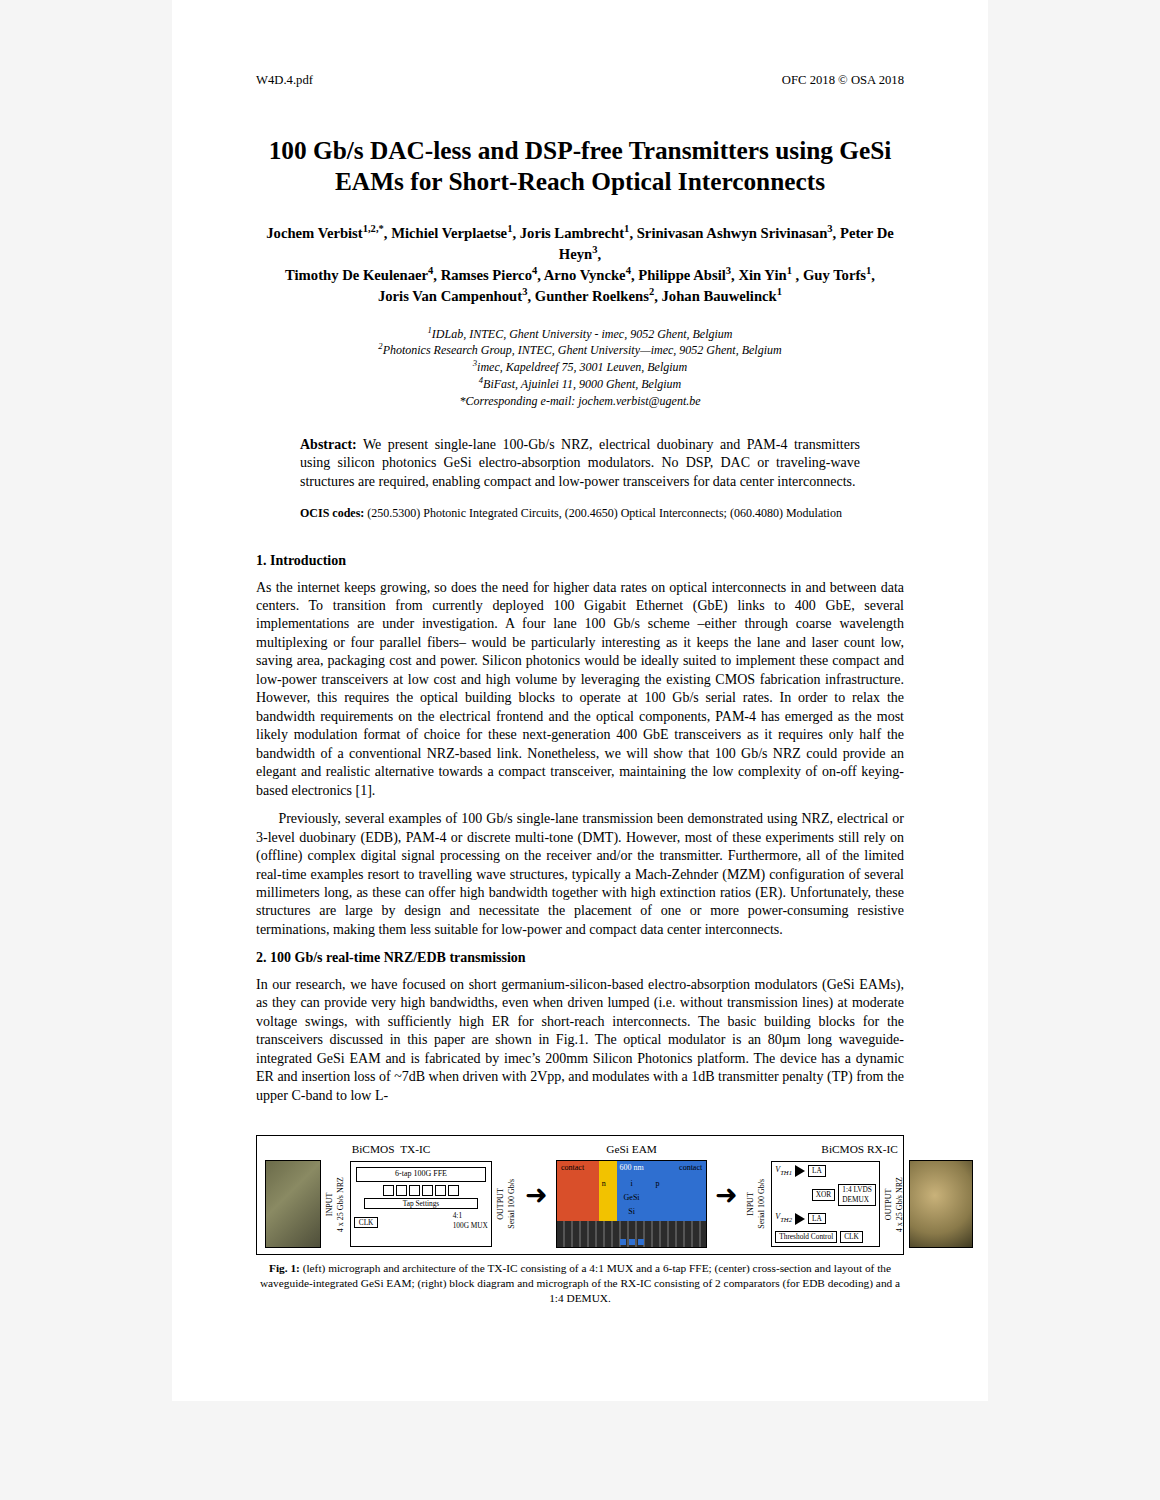W4D.4.pdf OFC 2018 © OSA 2018
100 Gb/s DAC-less and DSP-free Transmitters using GeSi
EAMs for Short-Reach Optical Interconnects
Jochem Verbist1,2,*, Michiel Verplaetse1, Joris Lambrecht1, Srinivasan Ashwyn Srivinasan3, Peter De Heyn3,
Timothy De Keulenaer4, Ramses Pierco4, Arno Vyncke4, Philippe Absil3, Xin Yin1 , Guy Torfs1,
Joris Van Campenhout3, Gunther Roelkens2, Johan Bauwelinck1
1IDLab, INTEC, Ghent University - imec, 9052 Ghent, Belgium
2Photonics Research Group, INTEC, Ghent University—imec, 9052 Ghent, Belgium
3imec, Kapeldreef 75, 3001 Leuven, Belgium
4BiFast, Ajuinlei 11, 9000 Ghent, Belgium
*Corresponding e-mail: jochem.verbist@ugent.be
Abstract: We present single-lane 100-Gb/s NRZ, electrical duobinary and PAM-4 transmitters using silicon photonics GeSi electro-absorption modulators. No DSP, DAC or traveling-wave structures are required, enabling compact and low-power transceivers for data center interconnects.
OCIS codes: (250.5300) Photonic Integrated Circuits, (200.4650) Optical Interconnects; (060.4080) Modulation
1. Introduction
As the internet keeps growing, so does the need for higher data rates on optical interconnects in and between data centers. To transition from currently deployed 100 Gigabit Ethernet (GbE) links to 400 GbE, several implementations are under investigation. A four lane 100 Gb/s scheme –either through coarse wavelength multiplexing or four parallel fibers– would be particularly interesting as it keeps the lane and laser count low, saving area, packaging cost and power. Silicon photonics would be ideally suited to implement these compact and low-power transceivers at low cost and high volume by leveraging the existing CMOS fabrication infrastructure. However, this requires the optical building blocks to operate at 100 Gb/s serial rates. In order to relax the bandwidth requirements on the electrical frontend and the optical components, PAM-4 has emerged as the most likely modulation format of choice for these next-generation 400 GbE transceivers as it requires only half the bandwidth of a conventional NRZ-based link. Nonetheless, we will show that 100 Gb/s NRZ could provide an elegant and realistic alternative towards a compact transceiver, maintaining the low complexity of on-off keying-based electronics [1].
Previously, several examples of 100 Gb/s single-lane transmission been demonstrated using NRZ, electrical or 3-level duobinary (EDB), PAM-4 or discrete multi-tone (DMT). However, most of these experiments still rely on (offline) complex digital signal processing on the receiver and/or the transmitter. Furthermore, all of the limited real-time examples resort to travelling wave structures, typically a Mach-Zehnder (MZM) configuration of several millimeters long, as these can offer high bandwidth together with high extinction ratios (ER). Unfortunately, these structures are large by design and necessitate the placement of one or more power-consuming resistive terminations, making them less suitable for low-power and compact data center interconnects.
2. 100 Gb/s real-time NRZ/EDB transmission
In our research, we have focused on short germanium-silicon-based electro-absorption modulators (GeSi EAMs), as they can provide very high bandwidths, even when driven lumped (i.e. without transmission lines) at moderate voltage swings, with sufficiently high ER for short-reach interconnects. The basic building blocks for the transceivers discussed in this paper are shown in Fig.1. The optical modulator is an 80µm long waveguide-integrated GeSi EAM and is fabricated by imec’s 200mm Silicon Photonics platform. The device has a dynamic ER and insertion loss of ~7dB when driven with 2Vpp, and modulates with a 1dB transmitter penalty (TP) from the upper C-band to low L-
BiCMOS TX-IC
INPUT
4 x 25 Gb/s NRZ
6-tap 100G FFE
Tap Settings
CLK
4:1
100G MUX
OUTPUT
Serial 100 Gb/s
➜
GeSi EAM
contact contact 600 nm n i p GeSi Si
➜
BiCMOS RX-IC
INPUT
Serial 100 Gb/s
VTH1
LA
XOR 1:4 LVDS
DEMUX
VTH2
LA
Threshold Control CLK
OUTPUT
4 x 25 Gb/s NRZ
Fig. 1: (left) micrograph and architecture of the TX-IC consisting of a 4:1 MUX and a 6-tap FFE; (center) cross-section and layout of the waveguide-integrated GeSi EAM; (right) block diagram and micrograph of the RX-IC consisting of 2 comparators (for EDB decoding) and a 1:4 DEMUX.